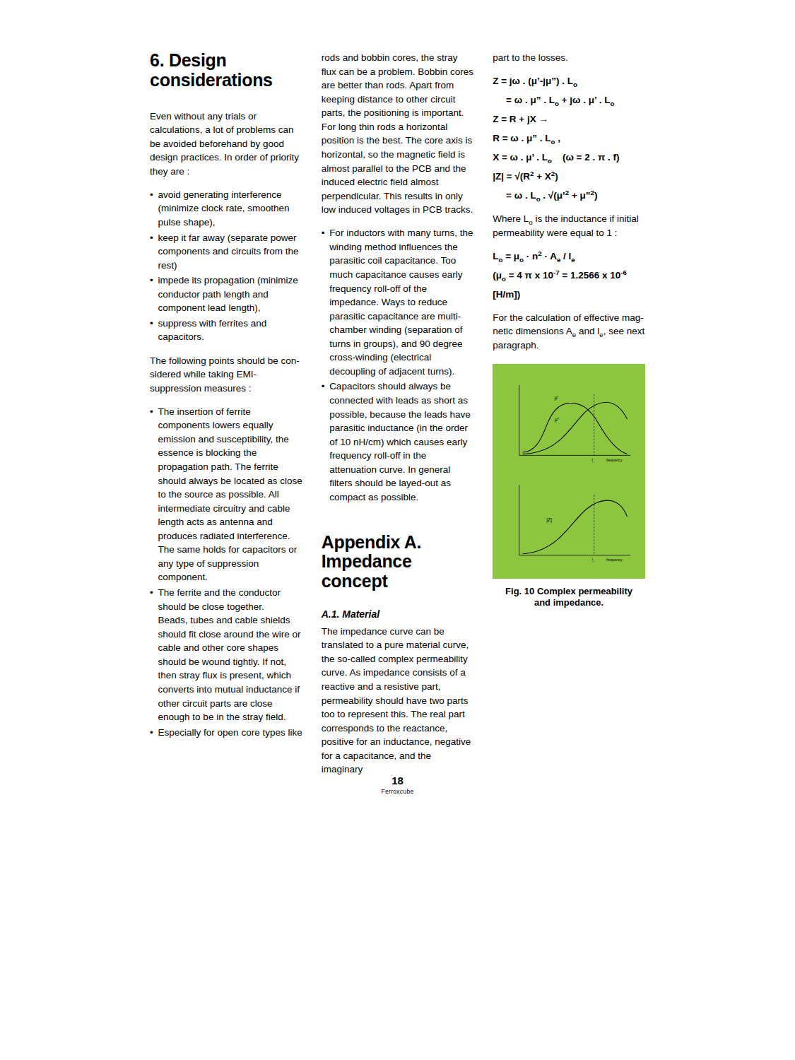6. Design
considerations
Even without any trials or calculations, a lot of problems can be avoided beforehand by good design practices. In order of priority they are :
avoid generating interference (minimize clock rate, smoothen pulse shape),
keep it far away (separate power components and circuits from the rest)
impede its propagation (minimize conductor path length and component lead length),
suppress with ferrites and capacitors.
The following points should be con-sidered while taking EMI-suppression measures :
The insertion of ferrite components lowers equally emission and susceptibility, the essence is blocking the propagation path. The ferrite should always be located as close to the source as possible. All intermediate circuitry and cable length acts as antenna and produces radiated interference. The same holds for capacitors or any type of suppression component.
The ferrite and the conductor should be close together.
Beads, tubes and cable shields should fit close around the wire or cable and other core shapes should be wound tightly. If not, then stray flux is present, which converts into mutual inductance if other circuit parts are close enough to be in the stray field.
Especially for open core types like
rods and bobbin cores, the stray flux can be a problem. Bobbin cores are better than rods. Apart from keeping distance to other circuit parts, the positioning is important. For long thin rods a horizontal position is the best. The core axis is horizontal, so the magnetic field is almost parallel to the PCB and the induced electric field almost perpendicular. This results in only low induced voltages in PCB tracks.
For inductors with many turns, the winding method influences the parasitic coil capacitance. Too much capacitance causes early frequency roll-off of the impedance. Ways to reduce parasitic capacitance are multi-chamber winding (separation of turns in groups), and 90 degree cross-winding (electrical decoupling of adjacent turns).
Capacitors should always be connected with leads as short as possible, because the leads have parasitic inductance (in the order of 10 nH/cm) which causes early frequency roll-off in the attenuation curve. In general filters should be layed-out as compact as possible.
Appendix A.
Impedance concept
A.1. Material
The impedance curve can be translated to a pure material curve, the so-called complex permeability curve. As impedance consists of a reactive and a resistive part, permeability should have two parts too to represent this. The real part corresponds to the reactance, positive for an inductance, negative for a capacitance, and the imaginary
part to the losses.
Z = jω . (μ’-jμ”) . Lo
= ω . μ” . Lo + jω . μ’ . Lo
Z = R + jX →
R = ω . μ” . Lo ,
X = ω . μ’ . Lo (ω = 2 . π . f)
|Z| = √(R2 + X2)
= ω . Lo . √(μ’2 + μ”2)
Where Lo is the inductance if initial permeability were equal to 1 :
Lo = μo · n2 · Ae / le
(μo = 4 π x 10-7 = 1.2566 x 10-6
[H/m])
For the calculation of effective mag-netic dimensions Ae and le, see next paragraph.
μ' μ" f r frequency |Z| f r frequency
Fig. 10 Complex permeability
and impedance.
18
Ferroxcube